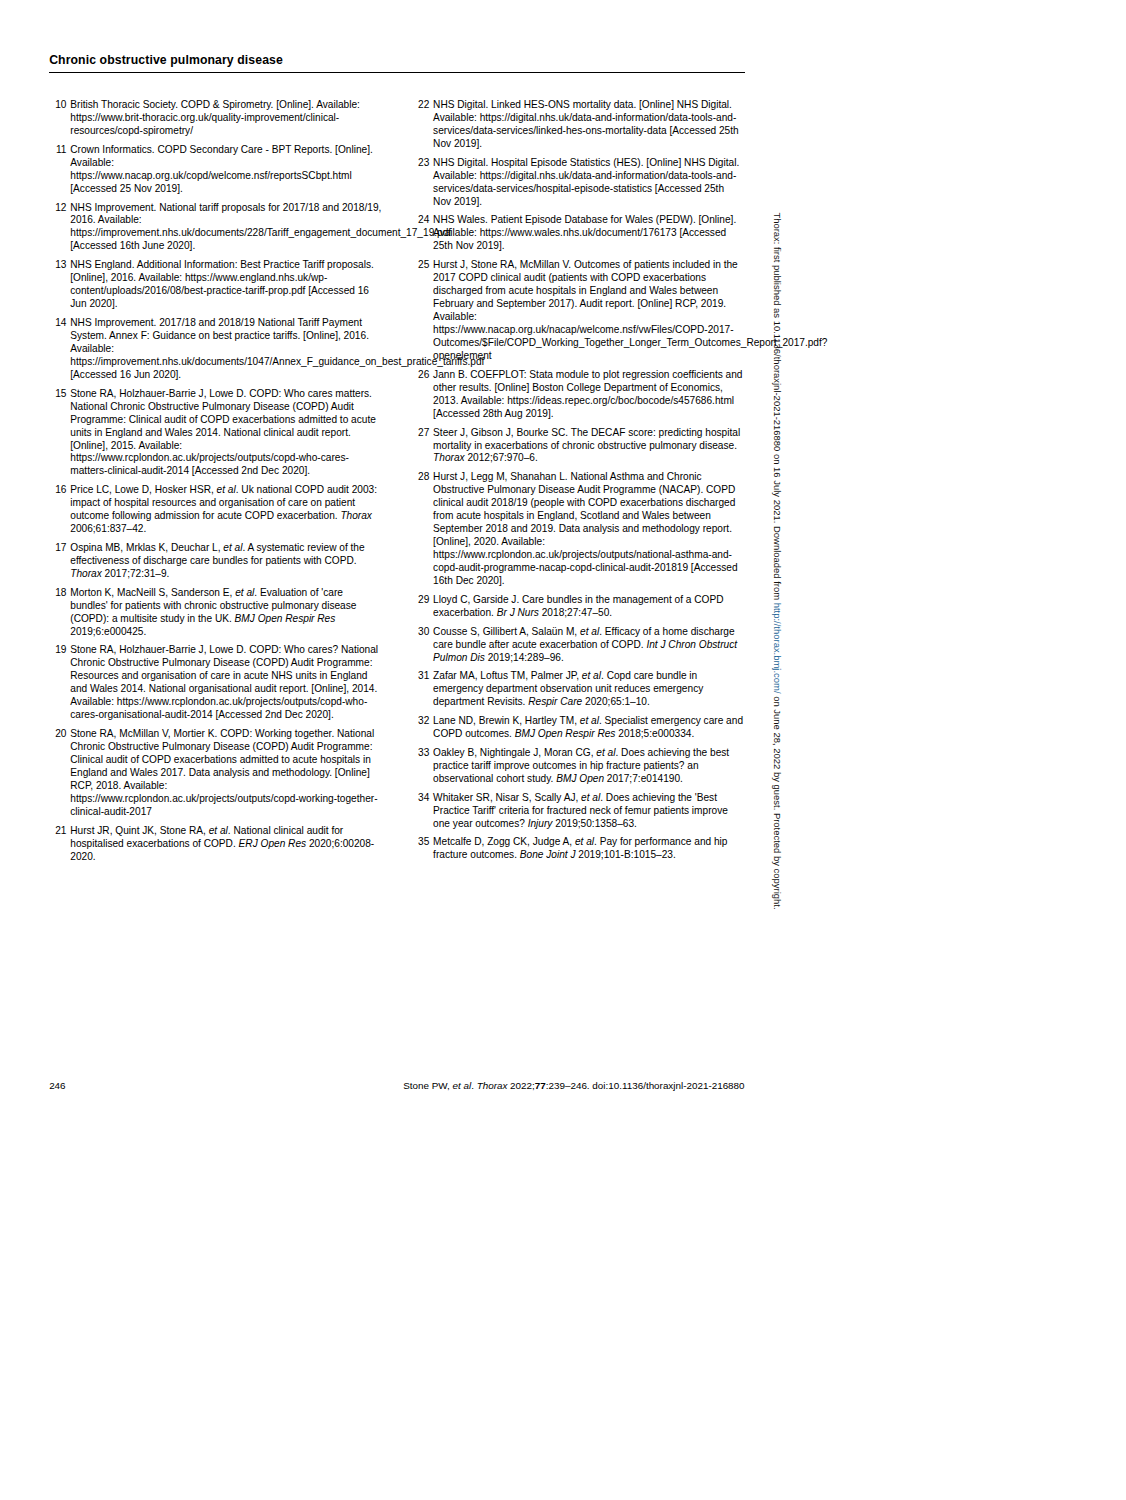Chronic obstructive pulmonary disease
10 British Thoracic Society. COPD & Spirometry. [Online]. Available: https://www.brit-thoracic.org.uk/quality-improvement/clinical-resources/copd-spirometry/
11 Crown Informatics. COPD Secondary Care - BPT Reports. [Online]. Available: https://www.nacap.org.uk/copd/welcome.nsf/reportsSCbpt.html [Accessed 25 Nov 2019].
12 NHS Improvement. National tariff proposals for 2017/18 and 2018/19, 2016. Available: https://improvement.nhs.uk/documents/228/Tariff_engagement_document_17_19.pdf [Accessed 16th June 2020].
13 NHS England. Additional Information: Best Practice Tariff proposals. [Online], 2016. Available: https://www.england.nhs.uk/wp-content/uploads/2016/08/best-practice-tariff-prop.pdf [Accessed 16 Jun 2020].
14 NHS Improvement. 2017/18 and 2018/19 National Tariff Payment System. Annex F: Guidance on best practice tariffs. [Online], 2016. Available: https://improvement.nhs.uk/documents/1047/Annex_F_guidance_on_best_pratice_tariffs.pdf [Accessed 16 Jun 2020].
15 Stone RA, Holzhauer-Barrie J, Lowe D. COPD: Who cares matters. National Chronic Obstructive Pulmonary Disease (COPD) Audit Programme: Clinical audit of COPD exacerbations admitted to acute units in England and Wales 2014. National clinical audit report. [Online], 2015. Available: https://www.rcplondon.ac.uk/projects/outputs/copd-who-cares-matters-clinical-audit-2014 [Accessed 2nd Dec 2020].
16 Price LC, Lowe D, Hosker HSR, et al. Uk national COPD audit 2003: impact of hospital resources and organisation of care on patient outcome following admission for acute COPD exacerbation. Thorax 2006;61:837–42.
17 Ospina MB, Mrklas K, Deuchar L, et al. A systematic review of the effectiveness of discharge care bundles for patients with COPD. Thorax 2017;72:31–9.
18 Morton K, MacNeill S, Sanderson E, et al. Evaluation of 'care bundles' for patients with chronic obstructive pulmonary disease (COPD): a multisite study in the UK. BMJ Open Respir Res 2019;6:e000425.
19 Stone RA, Holzhauer-Barrie J, Lowe D. COPD: Who cares? National Chronic Obstructive Pulmonary Disease (COPD) Audit Programme: Resources and organisation of care in acute NHS units in England and Wales 2014. National organisational audit report. [Online], 2014. Available: https://www.rcplondon.ac.uk/projects/outputs/copd-who-cares-organisational-audit-2014 [Accessed 2nd Dec 2020].
20 Stone RA, McMillan V, Mortier K. COPD: Working together. National Chronic Obstructive Pulmonary Disease (COPD) Audit Programme: Clinical audit of COPD exacerbations admitted to acute hospitals in England and Wales 2017. Data analysis and methodology. [Online] RCP, 2018. Available: https://www.rcplondon.ac.uk/projects/outputs/copd-working-together-clinical-audit-2017
21 Hurst JR, Quint JK, Stone RA, et al. National clinical audit for hospitalised exacerbations of COPD. ERJ Open Res 2020;6:00208-2020.
22 NHS Digital. Linked HES-ONS mortality data. [Online] NHS Digital. Available: https://digital.nhs.uk/data-and-information/data-tools-and-services/data-services/linked-hes-ons-mortality-data [Accessed 25th Nov 2019].
23 NHS Digital. Hospital Episode Statistics (HES). [Online] NHS Digital. Available: https://digital.nhs.uk/data-and-information/data-tools-and-services/data-services/hospital-episode-statistics [Accessed 25th Nov 2019].
24 NHS Wales. Patient Episode Database for Wales (PEDW). [Online]. Available: https://www.wales.nhs.uk/document/176173 [Accessed 25th Nov 2019].
25 Hurst J, Stone RA, McMillan V. Outcomes of patients included in the 2017 COPD clinical audit (patients with COPD exacerbations discharged from acute hospitals in England and Wales between February and September 2017). Audit report. [Online] RCP, 2019. Available: https://www.nacap.org.uk/nacap/welcome.nsf/vwFiles/COPD-2017-Outcomes/$File/COPD_Working_Together_Longer_Term_Outcomes_Report_2017.pdf?openelement
26 Jann B. COEFPLOT: Stata module to plot regression coefficients and other results. [Online] Boston College Department of Economics, 2013. Available: https://ideas.repec.org/c/boc/bocode/s457686.html [Accessed 28th Aug 2019].
27 Steer J, Gibson J, Bourke SC. The DECAF score: predicting hospital mortality in exacerbations of chronic obstructive pulmonary disease. Thorax 2012;67:970–6.
28 Hurst J, Legg M, Shanahan L. National Asthma and Chronic Obstructive Pulmonary Disease Audit Programme (NACAP). COPD clinical audit 2018/19 (people with COPD exacerbations discharged from acute hospitals in England, Scotland and Wales between September 2018 and 2019. Data analysis and methodology report. [Online], 2020. Available: https://www.rcplondon.ac.uk/projects/outputs/national-asthma-and-copd-audit-programme-nacap-copd-clinical-audit-201819 [Accessed 16th Dec 2020].
29 Lloyd C, Garside J. Care bundles in the management of a COPD exacerbation. Br J Nurs 2018;27:47–50.
30 Cousse S, Gillibert A, Salaün M, et al. Efficacy of a home discharge care bundle after acute exacerbation of COPD. Int J Chron Obstruct Pulmon Dis 2019;14:289–96.
31 Zafar MA, Loftus TM, Palmer JP, et al. Copd care bundle in emergency department observation unit reduces emergency department Revisits. Respir Care 2020;65:1–10.
32 Lane ND, Brewin K, Hartley TM, et al. Specialist emergency care and COPD outcomes. BMJ Open Respir Res 2018;5:e000334.
33 Oakley B, Nightingale J, Moran CG, et al. Does achieving the best practice tariff improve outcomes in hip fracture patients? an observational cohort study. BMJ Open 2017;7:e014190.
34 Whitaker SR, Nisar S, Scally AJ, et al. Does achieving the 'Best Practice Tariff' criteria for fractured neck of femur patients improve one year outcomes? Injury 2019;50:1358–63.
35 Metcalfe D, Zogg CK, Judge A, et al. Pay for performance and hip fracture outcomes. Bone Joint J 2019;101-B:1015–23.
246
Stone PW, et al. Thorax 2022;77:239–246. doi:10.1136/thoraxjnl-2021-216880
Thorax: first published as 10.1136/thoraxjnl-2021-216880 on 16 July 2021. Downloaded from http://thorax.bmj.com/ on June 28, 2022 by guest. Protected by copyright.